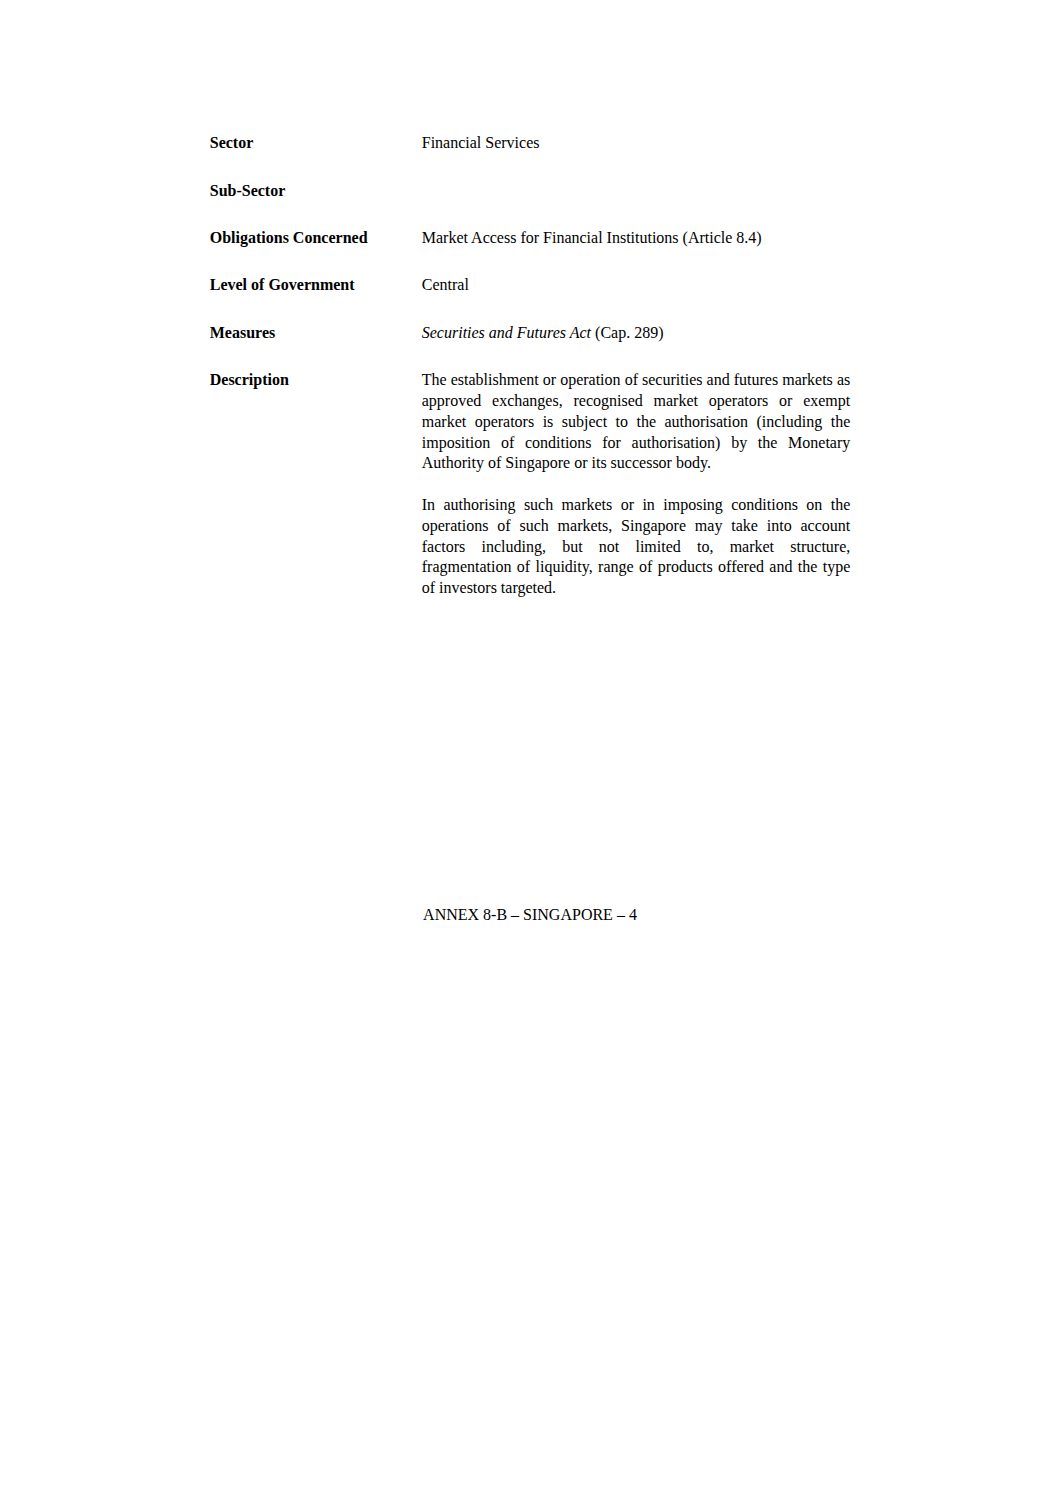| Sector | Financial Services |
| Sub-Sector | |
| Obligations Concerned | Market Access for Financial Institutions (Article 8.4) |
| Level of Government | Central |
| Measures | Securities and Futures Act (Cap. 289) |
| Description | The establishment or operation of securities and futures markets as approved exchanges, recognised market operators or exempt market operators is subject to the authorisation (including the imposition of conditions for authorisation) by the Monetary Authority of Singapore or its successor body. In authorising such markets or in imposing conditions on the operations of such markets, Singapore may take into account factors including, but not limited to, market structure, fragmentation of liquidity, range of products offered and the type of investors targeted. |
ANNEX 8-B – SINGAPORE – 4